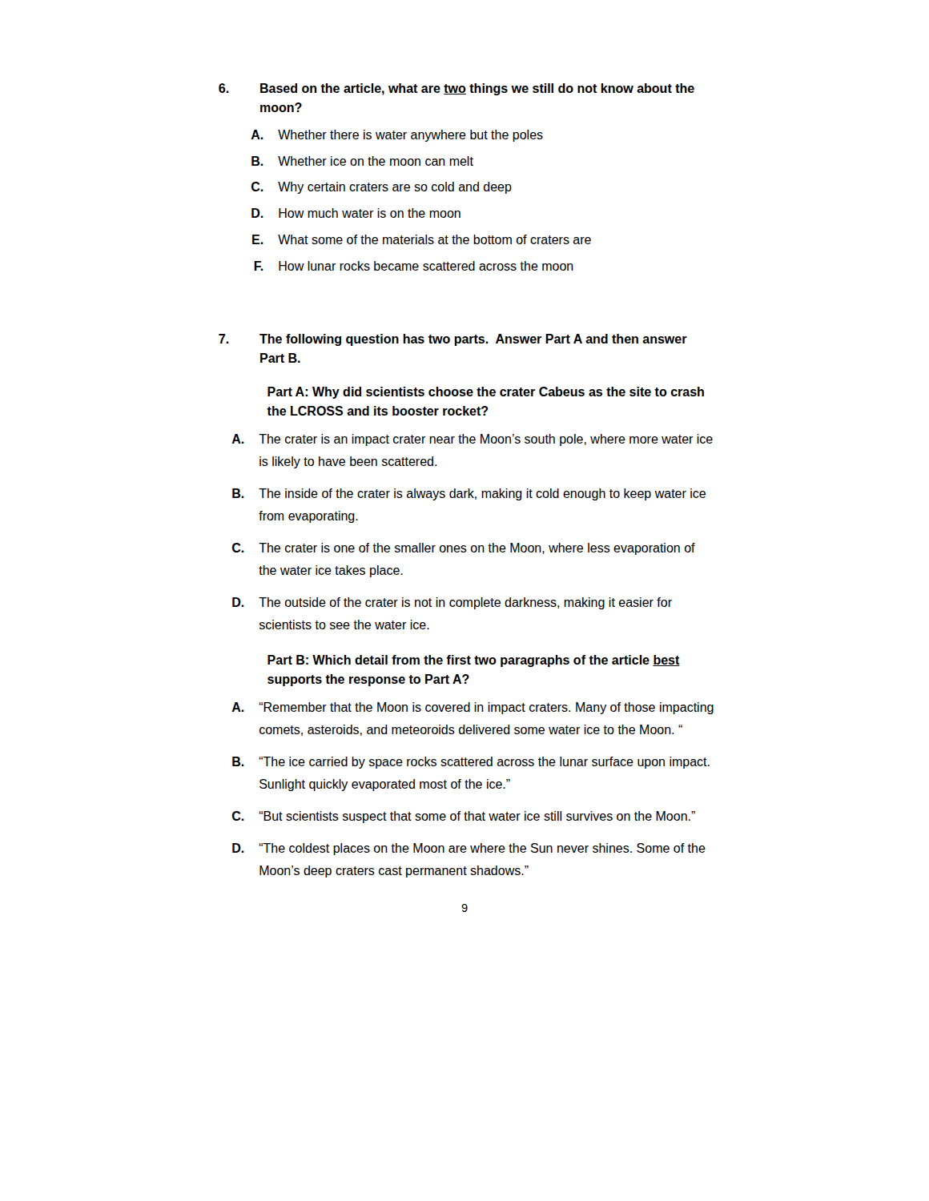6. Based on the article, what are two things we still do not know about the moon?
Whether there is water anywhere but the poles
Whether ice on the moon can melt
Why certain craters are so cold and deep
How much water is on the moon
What some of the materials at the bottom of craters are
How lunar rocks became scattered across the moon
7. The following question has two parts. Answer Part A and then answer Part B.
Part A: Why did scientists choose the crater Cabeus as the site to crash the LCROSS and its booster rocket?
The crater is an impact crater near the Moon’s south pole, where more water ice is likely to have been scattered.
The inside of the crater is always dark, making it cold enough to keep water ice from evaporating.
The crater is one of the smaller ones on the Moon, where less evaporation of the water ice takes place.
The outside of the crater is not in complete darkness, making it easier for scientists to see the water ice.
Part B: Which detail from the first two paragraphs of the article best supports the response to Part A?
“Remember that the Moon is covered in impact craters. Many of those impacting comets, asteroids, and meteoroids delivered some water ice to the Moon. “
“The ice carried by space rocks scattered across the lunar surface upon impact. Sunlight quickly evaporated most of the ice.”
“But scientists suspect that some of that water ice still survives on the Moon.”
“The coldest places on the Moon are where the Sun never shines. Some of the Moon’s deep craters cast permanent shadows.”
9